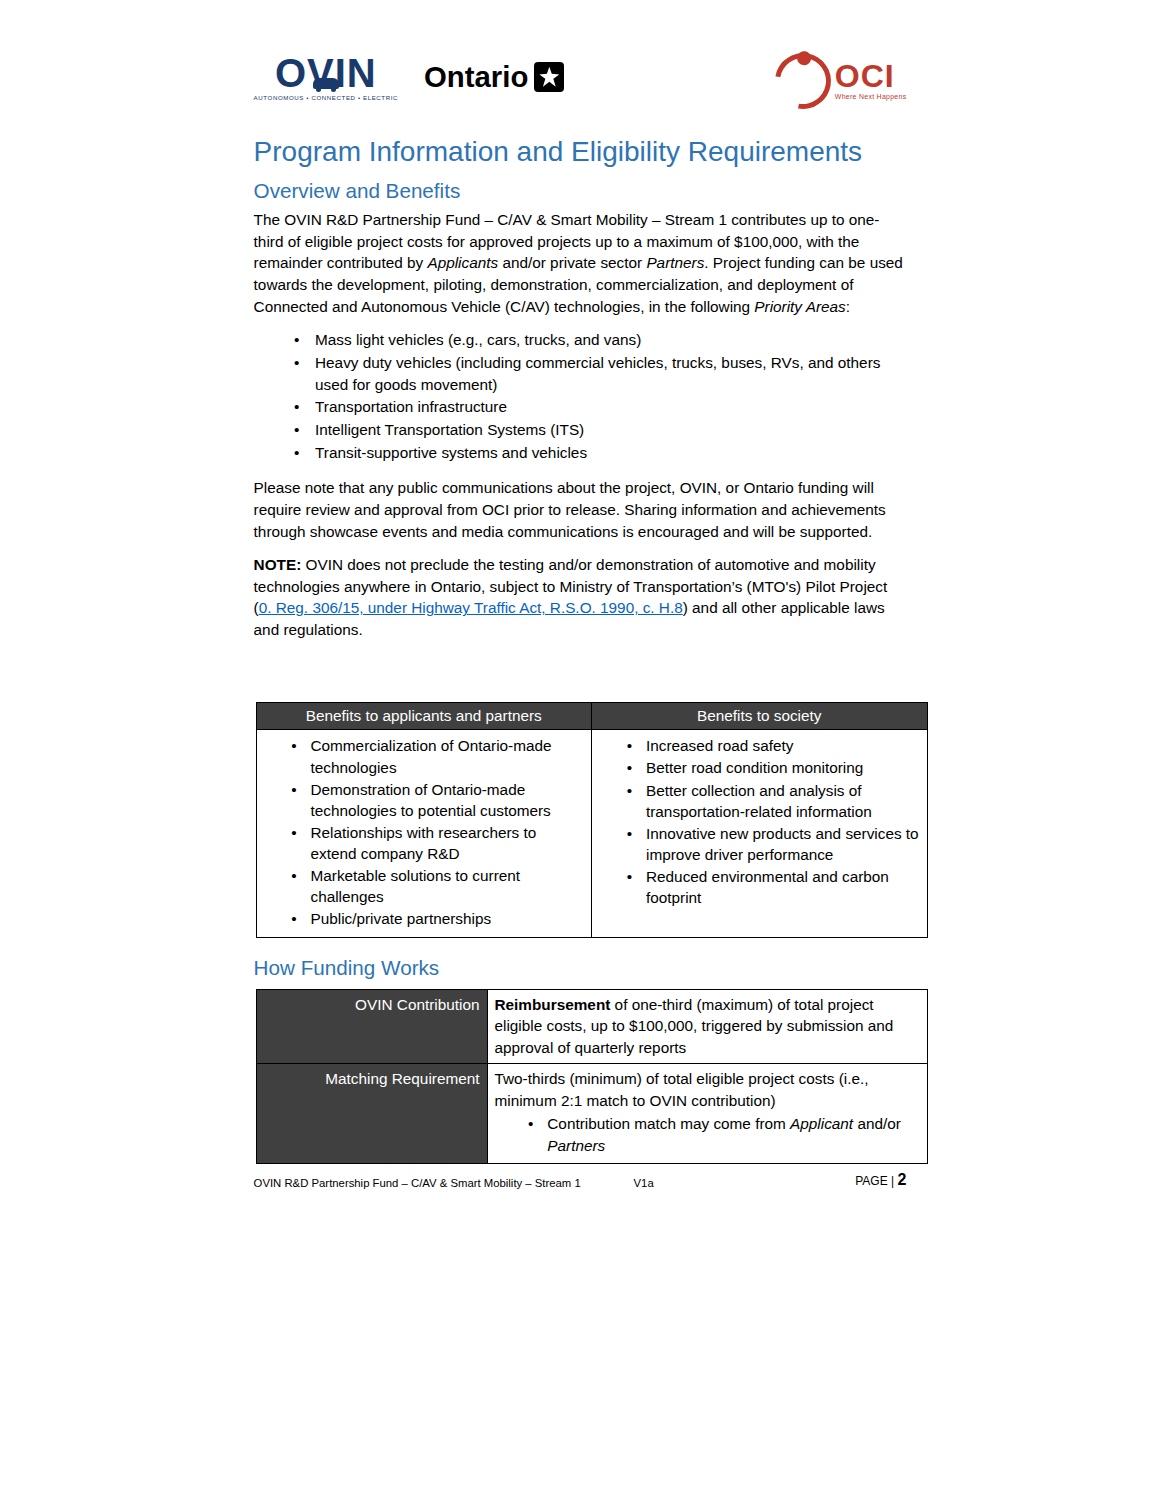OV IN
AUTONOMOUS • CONNECTED • ELECTRIC
Ontario
OCI
Where Next Happens
Program Information and Eligibility Requirements
Overview and Benefits
The OVIN R&D Partnership Fund – C/AV & Smart Mobility – Stream 1 contributes up to one-third of eligible project costs for approved projects up to a maximum of $100,000, with the remainder contributed by Applicants and/or private sector Partners. Project funding can be used towards the development, piloting, demonstration, commercialization, and deployment of Connected and Autonomous Vehicle (C/AV) technologies, in the following Priority Areas:
Mass light vehicles (e.g., cars, trucks, and vans)
Heavy duty vehicles (including commercial vehicles, trucks, buses, RVs, and others used for goods movement)
Transportation infrastructure
Intelligent Transportation Systems (ITS)
Transit-supportive systems and vehicles
Please note that any public communications about the project, OVIN, or Ontario funding will require review and approval from OCI prior to release. Sharing information and achievements through showcase events and media communications is encouraged and will be supported.
NOTE: OVIN does not preclude the testing and/or demonstration of automotive and mobility technologies anywhere in Ontario, subject to Ministry of Transportation’s (MTO's) Pilot Project (0. Reg. 306/15, under Highway Traffic Act, R.S.O. 1990, c. H.8) and all other applicable laws and regulations.
| Benefits to applicants and partners | Benefits to society |
| --- | --- |
| Commercialization of Ontario-made technologies Demonstration of Ontario-made technologies to potential customers Relationships with researchers to extend company R&D Marketable solutions to current challenges Public/private partnerships | Increased road safety Better road condition monitoring Better collection and analysis of transportation-related information Innovative new products and services to improve driver performance Reduced environmental and carbon footprint |
How Funding Works
| OVIN Contribution | Reimbursement of one-third (maximum) of total project eligible costs, up to $100,000, triggered by submission and approval of quarterly reports |
| Matching Requirement | Two-thirds (minimum) of total eligible project costs (i.e., minimum 2:1 match to OVIN contribution) Contribution match may come from Applicant and/or Partners |
OVIN R&D Partnership Fund – C/AV & Smart Mobility – Stream 1 V1a
PAGE | 2